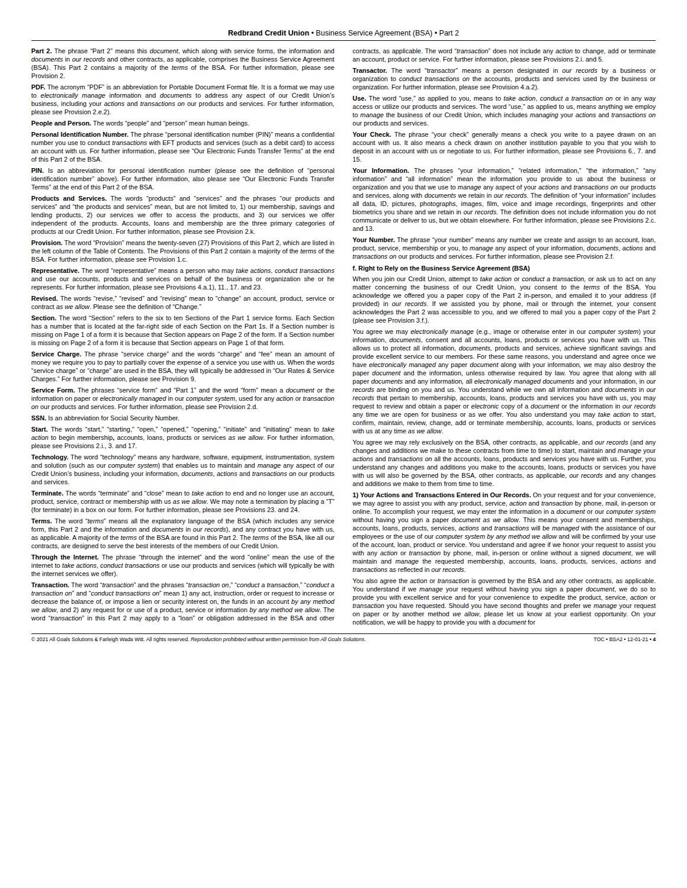Redbrand Credit Union • Business Service Agreement (BSA) • Part 2
Part 2. The phrase “Part 2” means this document, which along with service forms, the information and documents in our records and other contracts, as applicable, comprises the Business Service Agreement (BSA). This Part 2 contains a majority of the terms of the BSA. For further information, please see Provision 2.
PDF. The acronym “PDF” is an abbreviation for Portable Document Format file. It is a format we may use to electronically manage information and documents to address any aspect of our Credit Union’s business, including your actions and transactions on our products and services. For further information, please see Provision 2.e.2).
People and Person. The words “people” and “person” mean human beings.
Personal Identification Number. The phrase “personal identification number (PIN)” means a confidential number you use to conduct transactions with EFT products and services (such as a debit card) to access an account with us. For further information, please see “Our Electronic Funds Transfer Terms” at the end of this Part 2 of the BSA.
PIN. Is an abbreviation for personal identification number (please see the definition of “personal identification number” above). For further information, also please see “Our Electronic Funds Transfer Terms” at the end of this Part 2 of the BSA.
Products and Services. The words “products” and “services” and the phrases “our products and services” and “the products and services” mean, but are not limited to, 1) our membership, savings and lending products, 2) our services we offer to access the products, and 3) our services we offer independent of the products. Accounts, loans and membership are the three primary categories of products at our Credit Union. For further information, please see Provision 2.k.
Provision. The word “Provision” means the twenty-seven (27) Provisions of this Part 2, which are listed in the left column of the Table of Contents. The Provisions of this Part 2 contain a majority of the terms of the BSA. For further information, please see Provision 1.c.
Representative. The word “representative” means a person who may take actions, conduct transactions and use our accounts, products and services on behalf of the business or organization she or he represents. For further information, please see Provisions 4.a.1), 11., 17. and 23.
Revised. The words “revise,” “revised” and “revising” mean to “change” an account, product, service or contract as we allow. Please see the definition of “Change.”
Section. The word “Section” refers to the six to ten Sections of the Part 1 service forms. Each Section has a number that is located at the far-right side of each Section on the Part 1s. If a Section number is missing on Page 1 of a form it is because that Section appears on Page 2 of the form. If a Section number is missing on Page 2 of a form it is because that Section appears on Page 1 of that form.
Service Charge. The phrase “service charge” and the words “charge” and “fee” mean an amount of money we require you to pay to partially cover the expense of a service you use with us. When the words “service charge” or “charge” are used in the BSA, they will typically be addressed in “Our Rates & Service Charges.” For further information, please see Provision 9.
Service Form. The phrases “service form” and “Part 1” and the word “form” mean a document or the information on paper or electronically managed in our computer system, used for any action or transaction on our products and services. For further information, please see Provision 2.d.
SSN. Is an abbreviation for Social Security Number.
Start. The words “start,” “starting,” “open,” “opened,” “opening,” “initiate” and “initiating” mean to take action to begin membership, accounts, loans, products or services as we allow. For further information, please see Provisions 2.i., 3. and 17.
Technology. The word “technology” means any hardware, software, equipment, instrumentation, system and solution (such as our computer system) that enables us to maintain and manage any aspect of our Credit Union’s business, including your information, documents, actions and transactions on our products and services.
Terminate. The words “terminate” and “close” mean to take action to end and no longer use an account, product, service, contract or membership with us as we allow. We may note a termination by placing a “T” (for terminate) in a box on our form. For further information, please see Provisions 23. and 24.
Terms. The word “terms” means all the explanatory language of the BSA (which includes any service form, this Part 2 and the information and documents in our records), and any contract you have with us, as applicable. A majority of the terms of the BSA are found in this Part 2. The terms of the BSA, like all our contracts, are designed to serve the best interests of the members of our Credit Union.
Through the Internet. The phrase “through the internet” and the word “online” mean the use of the internet to take actions, conduct transactions or use our products and services (which will typically be with the internet services we offer).
Transaction. The word “transaction” and the phrases “transaction on,” “conduct a transaction,” “conduct a transaction on” and “conduct transactions on” mean 1) any act, instruction, order or request to increase or decrease the balance of, or impose a lien or security interest on, the funds in an account by any method we allow, and 2) any request for or use of a product, service or information by any method we allow. The word “transaction” in this Part 2 may apply to a “loan” or obligation addressed in the BSA and other contracts, as applicable. The word “transaction” does not include any action to change, add or terminate an account, product or service. For further information, please see Provisions 2.i. and 5.
Transactor. The word “transactor” means a person designated in our records by a business or organization to conduct transactions on the accounts, products and services used by the business or organization. For further information, please see Provision 4.a.2).
Use. The word “use,” as applied to you, means to take action, conduct a transaction on or in any way access or utilize our products and services. The word “use,” as applied to us, means anything we employ to manage the business of our Credit Union, which includes managing your actions and transactions on our products and services.
Your Check. The phrase “your check” generally means a check you write to a payee drawn on an account with us. It also means a check drawn on another institution payable to you that you wish to deposit in an account with us or negotiate to us. For further information, please see Provisions 6., 7. and 15.
Your Information. The phrases “your information,” “related information,” “the information,” “any information” and “all information” mean the information you provide to us about the business or organization and you that we use to manage any aspect of your actions and transactions on our products and services, along with documents we retain in our records. The definition of “your information” includes all data, ID, pictures, photographs, images, film, voice and image recordings, fingerprints and other biometrics you share and we retain in our records. The definition does not include information you do not communicate or deliver to us, but we obtain elsewhere. For further information, please see Provisions 2.c. and 13.
Your Number. The phrase “your number” means any number we create and assign to an account, loan, product, service, membership or you, to manage any aspect of your information, documents, actions and transactions on our products and services. For further information, please see Provision 2.f.
f. Right to Rely on the Business Service Agreement (BSA)
When you join our Credit Union, attempt to take action or conduct a transaction, or ask us to act on any matter concerning the business of our Credit Union, you consent to the terms of the BSA. You acknowledge we offered you a paper copy of the Part 2 in-person, and emailed it to your address (if provided) in our records. If we assisted you by phone, mail or through the internet, your consent acknowledges the Part 2 was accessible to you, and we offered to mail you a paper copy of the Part 2 (please see Provision 3.f.).
You agree we may electronically manage (e.g., image or otherwise enter in our computer system) your information, documents, consent and all accounts, loans, products or services you have with us. This allows us to protect all information, documents, products and services, achieve significant savings and provide excellent service to our members. For these same reasons, you understand and agree once we have electronically managed any paper document along with your information, we may also destroy the paper document and the information, unless otherwise required by law. You agree that along with all paper documents and any information, all electronically managed documents and your information, in our records are binding on you and us. You understand while we own all information and documents in our records that pertain to membership, accounts, loans, products and services you have with us, you may request to review and obtain a paper or electronic copy of a document or the information in our records any time we are open for business or as we offer. You also understand you may take action to start, confirm, maintain, review, change, add or terminate membership, accounts, loans, products or services with us at any time as we allow.
You agree we may rely exclusively on the BSA, other contracts, as applicable, and our records (and any changes and additions we make to these contracts from time to time) to start, maintain and manage your actions and transactions on all the accounts, loans, products and services you have with us. Further, you understand any changes and additions you make to the accounts, loans, products or services you have with us will also be governed by the BSA, other contracts, as applicable, our records and any changes and additions we make to them from time to time.
1) Your Actions and Transactions Entered in Our Records. On your request and for your convenience, we may agree to assist you with any product, service, action and transaction by phone, mail, in-person or online. To accomplish your request, we may enter the information in a document or our computer system without having you sign a paper document as we allow. This means your consent and memberships, accounts, loans, products, services, actions and transactions will be managed with the assistance of our employees or the use of our computer system by any method we allow and will be confirmed by your use of the account, loan, product or service. You understand and agree if we honor your request to assist you with any action or transaction by phone, mail, in-person or online without a signed document, we will maintain and manage the requested membership, accounts, loans, products, services, actions and transactions as reflected in our records.
You also agree the action or transaction is governed by the BSA and any other contracts, as applicable. You understand if we manage your request without having you sign a paper document, we do so to provide you with excellent service and for your convenience to expedite the product, service, action or transaction you have requested. Should you have second thoughts and prefer we manage your request on paper or by another method we allow, please let us know at your earliest opportunity. On your notification, we will be happy to provide you with a document for
© 2021 All Goals Solutions & Farleigh Wada Witt. All rights reserved. Reproduction prohibited without written permission from All Goals Solutions.
TOC • BSA2 • 12-01-21 • 4